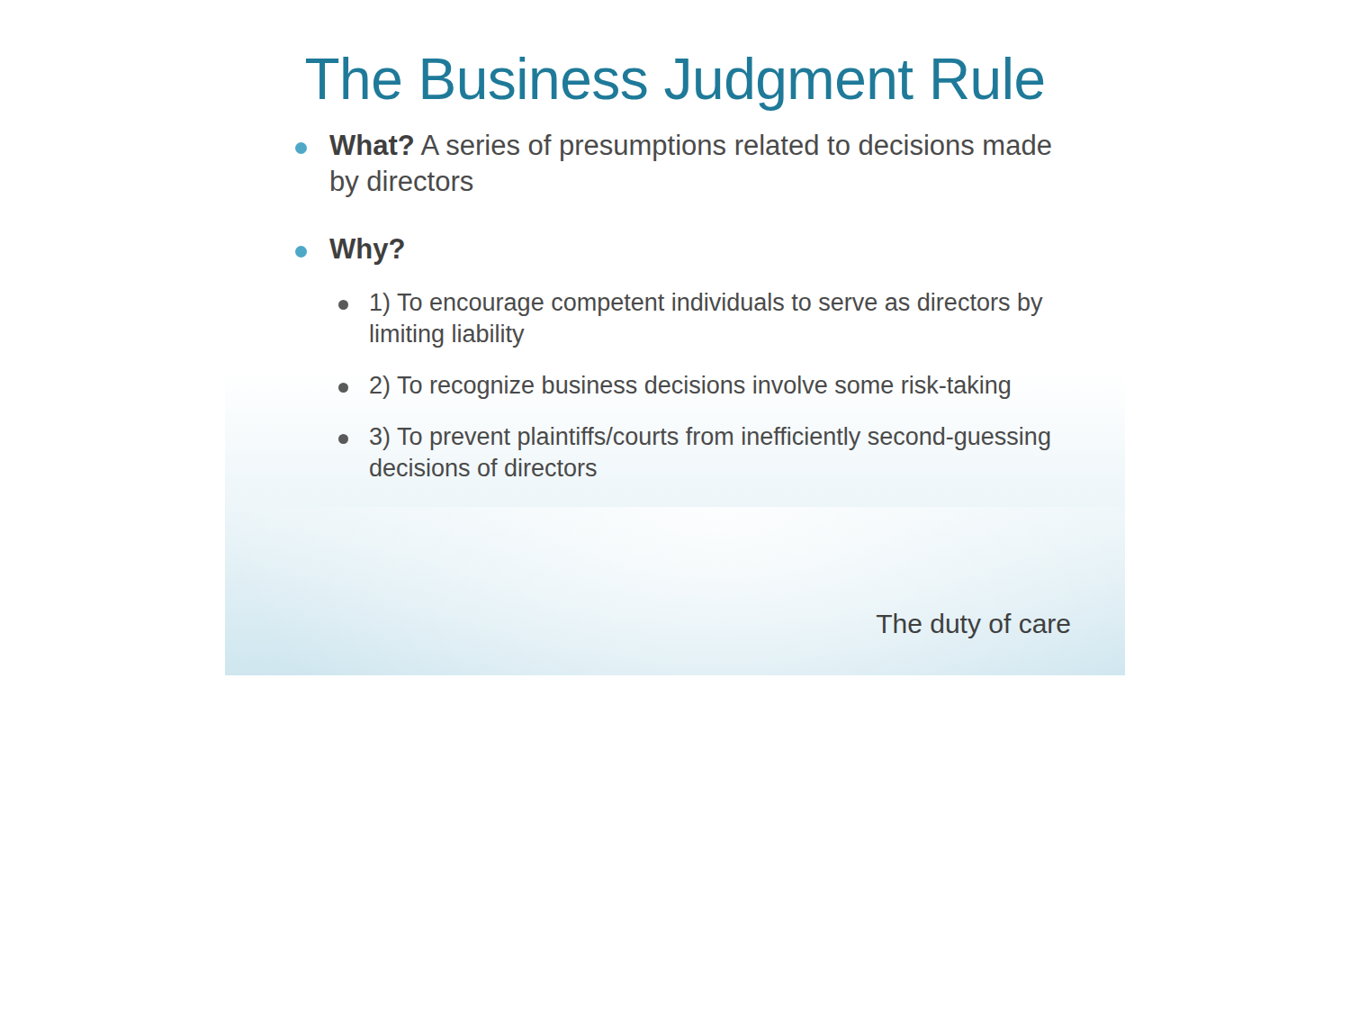The Business Judgment Rule
What? A series of presumptions related to decisions made by directors
Why?
1) To encourage competent individuals to serve as directors by limiting liability
2) To recognize business decisions involve some risk-taking
3) To prevent plaintiffs/courts from inefficiently second-guessing decisions of directors
The duty of care